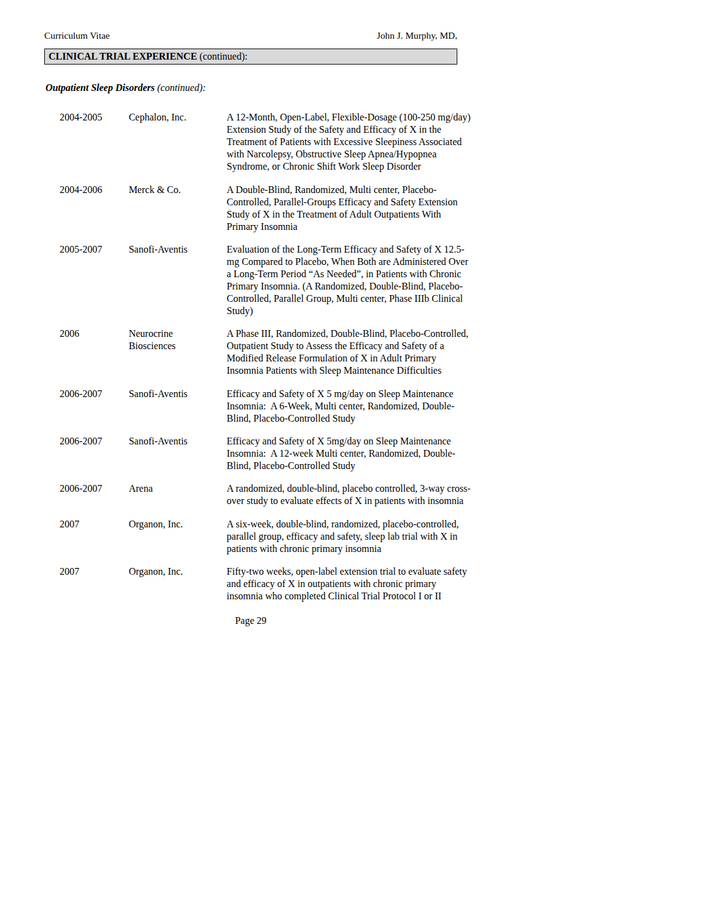Curriculum Vitae John J. Murphy, MD,
CLINICAL TRIAL EXPERIENCE (continued):
Outpatient Sleep Disorders (continued):
| 2004-2005 | Cephalon, Inc. | A 12-Month, Open-Label, Flexible-Dosage (100-250 mg/day) Extension Study of the Safety and Efficacy of X in the Treatment of Patients with Excessive Sleepiness Associated with Narcolepsy, Obstructive Sleep Apnea/Hypopnea Syndrome, or Chronic Shift Work Sleep Disorder |
| 2004-2006 | Merck & Co. | A Double-Blind, Randomized, Multi center, Placebo-Controlled, Parallel-Groups Efficacy and Safety Extension Study of X in the Treatment of Adult Outpatients With Primary Insomnia |
| 2005-2007 | Sanofi-Aventis | Evaluation of the Long-Term Efficacy and Safety of X 12.5-mg Compared to Placebo, When Both are Administered Over a Long-Term Period “As Needed”, in Patients with Chronic Primary Insomnia. (A Randomized, Double-Blind, Placebo-Controlled, Parallel Group, Multi center, Phase IIIb Clinical Study) |
| 2006 | Neurocrine Biosciences | A Phase III, Randomized, Double-Blind, Placebo-Controlled, Outpatient Study to Assess the Efficacy and Safety of a Modified Release Formulation of X in Adult Primary Insomnia Patients with Sleep Maintenance Difficulties |
| 2006-2007 | Sanofi-Aventis | Efficacy and Safety of X 5 mg/day on Sleep Maintenance Insomnia: A 6-Week, Multi center, Randomized, Double-Blind, Placebo-Controlled Study |
| 2006-2007 | Sanofi-Aventis | Efficacy and Safety of X 5mg/day on Sleep Maintenance Insomnia: A 12-week Multi center, Randomized, Double-Blind, Placebo-Controlled Study |
| 2006-2007 | Arena | A randomized, double-blind, placebo controlled, 3-way cross-over study to evaluate effects of X in patients with insomnia |
| 2007 | Organon, Inc. | A six-week, double-blind, randomized, placebo-controlled, parallel group, efficacy and safety, sleep lab trial with X in patients with chronic primary insomnia |
| 2007 | Organon, Inc. | Fifty-two weeks, open-label extension trial to evaluate safety and efficacy of X in outpatients with chronic primary insomnia who completed Clinical Trial Protocol I or II |
Page 29